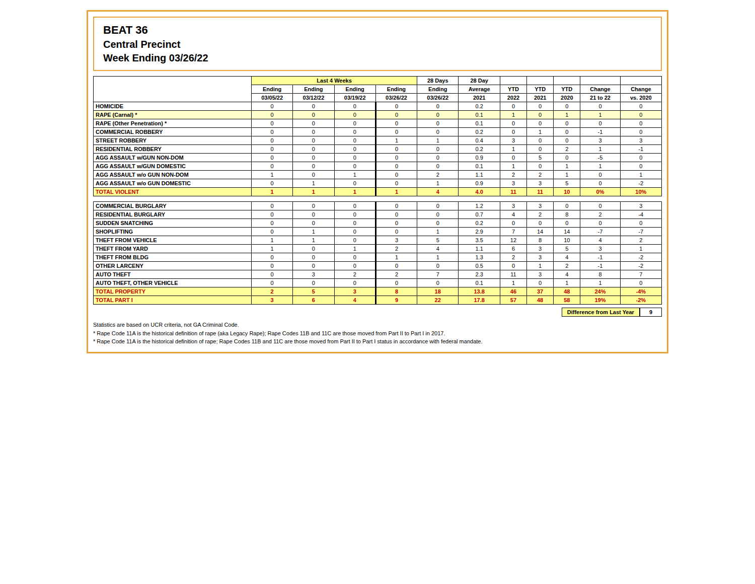BEAT 36
Central Precinct
Week Ending 03/26/22
| | Last 4 Weeks | 28 Days | 28 Day | | | | | |
| --- | --- | --- | --- | --- | --- | --- | --- | --- |
| Ending | Ending | Ending | Ending | Ending | Average | YTD | YTD | YTD | Change | Change |
| 03/05/22 | 03/12/22 | 03/19/22 | 03/26/22 | 03/26/22 | 2021 | 2022 | 2021 | 2020 | 21 to 22 | vs. 2020 |
| HOMICIDE | 0 | 0 | 0 | 0 | 0 | 0.2 | 0 | 0 | 0 | 0 | 0 |
| RAPE (Carnal) * | 0 | 0 | 0 | 0 | 0 | 0.1 | 1 | 0 | 1 | 1 | 0 |
| RAPE (Other Penetration) * | 0 | 0 | 0 | 0 | 0 | 0.1 | 0 | 0 | 0 | 0 | 0 |
| COMMERCIAL ROBBERY | 0 | 0 | 0 | 0 | 0 | 0.2 | 0 | 1 | 0 | -1 | 0 |
| STREET ROBBERY | 0 | 0 | 0 | 1 | 1 | 0.4 | 3 | 0 | 0 | 3 | 3 |
| RESIDENTIAL ROBBERY | 0 | 0 | 0 | 0 | 0 | 0.2 | 1 | 0 | 2 | 1 | -1 |
| AGG ASSAULT w/GUN NON-DOM | 0 | 0 | 0 | 0 | 0 | 0.9 | 0 | 5 | 0 | -5 | 0 |
| AGG ASSAULT w/GUN DOMESTIC | 0 | 0 | 0 | 0 | 0 | 0.1 | 1 | 0 | 1 | 1 | 0 |
| AGG ASSAULT w/o GUN NON-DOM | 1 | 0 | 1 | 0 | 2 | 1.1 | 2 | 2 | 1 | 0 | 1 |
| AGG ASSAULT w/o GUN DOMESTIC | 0 | 1 | 0 | 0 | 1 | 0.9 | 3 | 3 | 5 | 0 | -2 |
| TOTAL VIOLENT | 1 | 1 | 1 | 1 | 4 | 4.0 | 11 | 11 | 10 | 0% | 10% |
| COMMERCIAL BURGLARY | 0 | 0 | 0 | 0 | 0 | 1.2 | 3 | 3 | 0 | 0 | 3 |
| RESIDENTIAL BURGLARY | 0 | 0 | 0 | 0 | 0 | 0.7 | 4 | 2 | 8 | 2 | -4 |
| SUDDEN SNATCHING | 0 | 0 | 0 | 0 | 0 | 0.2 | 0 | 0 | 0 | 0 | 0 |
| SHOPLIFTING | 0 | 1 | 0 | 0 | 1 | 2.9 | 7 | 14 | 14 | -7 | -7 |
| THEFT FROM VEHICLE | 1 | 1 | 0 | 3 | 5 | 3.5 | 12 | 8 | 10 | 4 | 2 |
| THEFT FROM YARD | 1 | 0 | 1 | 2 | 4 | 1.1 | 6 | 3 | 5 | 3 | 1 |
| THEFT FROM BLDG | 0 | 0 | 0 | 1 | 1 | 1.3 | 2 | 3 | 4 | -1 | -2 |
| OTHER LARCENY | 0 | 0 | 0 | 0 | 0 | 0.5 | 0 | 1 | 2 | -1 | -2 |
| AUTO THEFT | 0 | 3 | 2 | 2 | 7 | 2.3 | 11 | 3 | 4 | 8 | 7 |
| AUTO THEFT, OTHER VEHICLE | 0 | 0 | 0 | 0 | 0 | 0.1 | 1 | 0 | 1 | 1 | 0 |
| TOTAL PROPERTY | 2 | 5 | 3 | 8 | 18 | 13.8 | 46 | 37 | 48 | 24% | -4% |
| TOTAL PART I | 3 | 6 | 4 | 9 | 22 | 17.8 | 57 | 48 | 58 | 19% | -2% |
Difference from Last Year 9
Statistics are based on UCR criteria, not GA Criminal Code.
* Rape Code 11A is the historical definition of rape (aka Legacy Rape); Rape Codes 11B and 11C are those moved from Part II to Part I in 2017.
* Rape Code 11A is the historical definition of rape; Rape Codes 11B and 11C are those moved from Part II to Part I status in accordance with federal mandate.